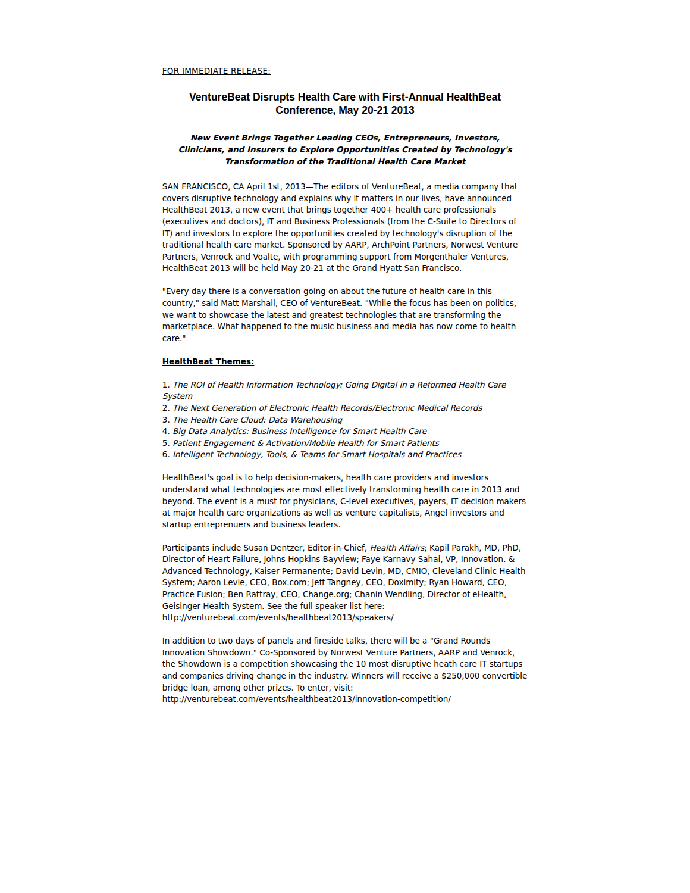FOR IMMEDIATE RELEASE:
VentureBeat Disrupts Health Care with First-Annual HealthBeat Conference, May 20-21 2013
New Event Brings Together Leading CEOs, Entrepreneurs, Investors, Clinicians, and Insurers to Explore Opportunities Created by Technology's Transformation of the Traditional Health Care Market
SAN FRANCISCO, CA April 1st, 2013—The editors of VentureBeat, a media company that covers disruptive technology and explains why it matters in our lives, have announced HealthBeat 2013, a new event that brings together 400+ health care professionals (executives and doctors), IT and Business Professionals (from the C-Suite to Directors of IT) and investors to explore the opportunities created by technology's disruption of the traditional health care market. Sponsored by AARP, ArchPoint Partners, Norwest Venture Partners, Venrock and Voalte, with programming support from Morgenthaler Ventures, HealthBeat 2013 will be held May 20-21 at the Grand Hyatt San Francisco.
"Every day there is a conversation going on about the future of health care in this country," said Matt Marshall, CEO of VentureBeat. "While the focus has been on politics, we want to showcase the latest and greatest technologies that are transforming the marketplace. What happened to the music business and media has now come to health care."
HealthBeat Themes:
1. The ROI of Health Information Technology: Going Digital in a Reformed Health Care System
2. The Next Generation of Electronic Health Records/Electronic Medical Records
3. The Health Care Cloud: Data Warehousing
4. Big Data Analytics: Business Intelligence for Smart Health Care
5. Patient Engagement & Activation/Mobile Health for Smart Patients
6. Intelligent Technology, Tools, & Teams for Smart Hospitals and Practices
HealthBeat's goal is to help decision-makers, health care providers and investors understand what technologies are most effectively transforming health care in 2013 and beyond. The event is a must for physicians, C-level executives, payers, IT decision makers at major health care organizations as well as venture capitalists, Angel investors and startup entreprenuers and business leaders.
Participants include Susan Dentzer, Editor-in-Chief, Health Affairs; Kapil Parakh, MD, PhD, Director of Heart Failure, Johns Hopkins Bayview; Faye Karnavy Sahai, VP, Innovation. & Advanced Technology, Kaiser Permanente; David Levin, MD, CMIO, Cleveland Clinic Health System; Aaron Levie, CEO, Box.com; Jeff Tangney, CEO, Doximity; Ryan Howard, CEO, Practice Fusion; Ben Rattray, CEO, Change.org; Chanin Wendling, Director of eHealth, Geisinger Health System. See the full speaker list here:
http://venturebeat.com/events/healthbeat2013/speakers/
In addition to two days of panels and fireside talks, there will be a "Grand Rounds Innovation Showdown." Co-Sponsored by Norwest Venture Partners, AARP and Venrock, the Showdown is a competition showcasing the 10 most disruptive heath care IT startups and companies driving change in the industry. Winners will receive a $250,000 convertible bridge loan, among other prizes. To enter, visit:
http://venturebeat.com/events/healthbeat2013/innovation-competition/